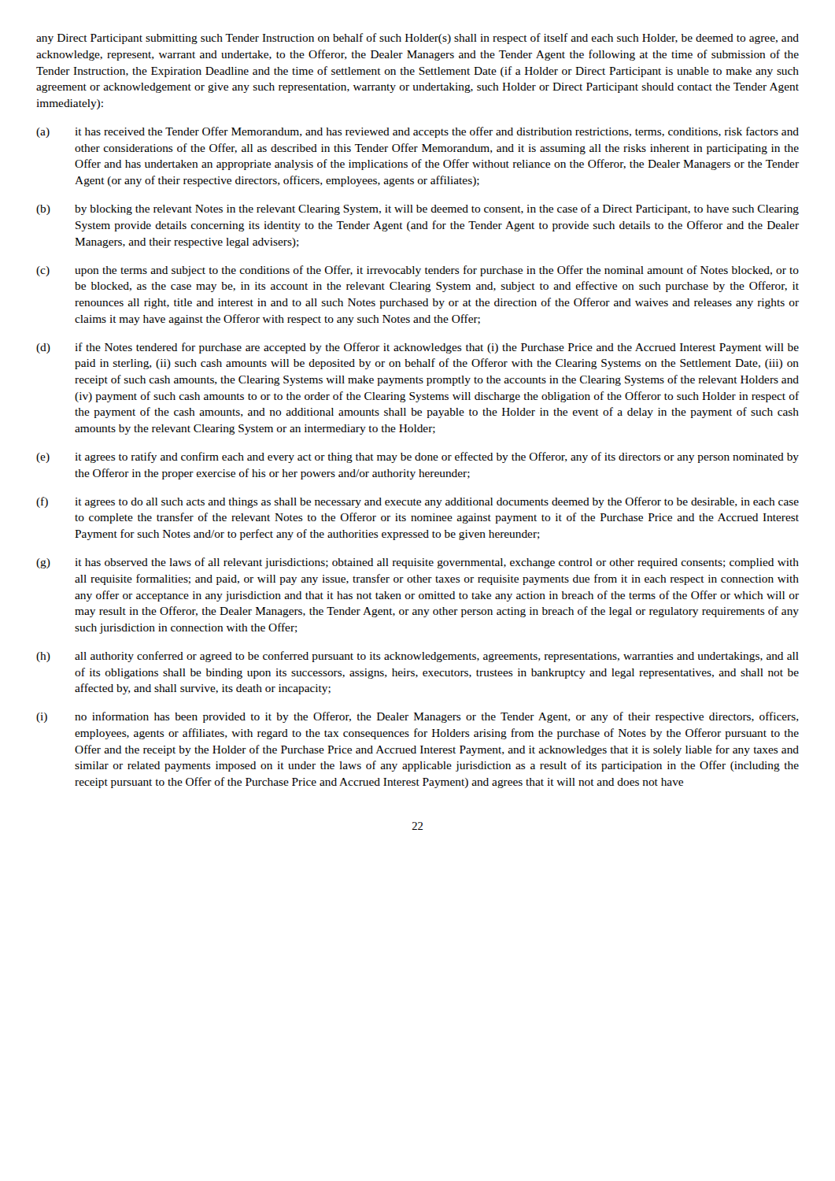any Direct Participant submitting such Tender Instruction on behalf of such Holder(s) shall in respect of itself and each such Holder, be deemed to agree, and acknowledge, represent, warrant and undertake, to the Offeror, the Dealer Managers and the Tender Agent the following at the time of submission of the Tender Instruction, the Expiration Deadline and the time of settlement on the Settlement Date (if a Holder or Direct Participant is unable to make any such agreement or acknowledgement or give any such representation, warranty or undertaking, such Holder or Direct Participant should contact the Tender Agent immediately):
(a) it has received the Tender Offer Memorandum, and has reviewed and accepts the offer and distribution restrictions, terms, conditions, risk factors and other considerations of the Offer, all as described in this Tender Offer Memorandum, and it is assuming all the risks inherent in participating in the Offer and has undertaken an appropriate analysis of the implications of the Offer without reliance on the Offeror, the Dealer Managers or the Tender Agent (or any of their respective directors, officers, employees, agents or affiliates);
(b) by blocking the relevant Notes in the relevant Clearing System, it will be deemed to consent, in the case of a Direct Participant, to have such Clearing System provide details concerning its identity to the Tender Agent (and for the Tender Agent to provide such details to the Offeror and the Dealer Managers, and their respective legal advisers);
(c) upon the terms and subject to the conditions of the Offer, it irrevocably tenders for purchase in the Offer the nominal amount of Notes blocked, or to be blocked, as the case may be, in its account in the relevant Clearing System and, subject to and effective on such purchase by the Offeror, it renounces all right, title and interest in and to all such Notes purchased by or at the direction of the Offeror and waives and releases any rights or claims it may have against the Offeror with respect to any such Notes and the Offer;
(d) if the Notes tendered for purchase are accepted by the Offeror it acknowledges that (i) the Purchase Price and the Accrued Interest Payment will be paid in sterling, (ii) such cash amounts will be deposited by or on behalf of the Offeror with the Clearing Systems on the Settlement Date, (iii) on receipt of such cash amounts, the Clearing Systems will make payments promptly to the accounts in the Clearing Systems of the relevant Holders and (iv) payment of such cash amounts to or to the order of the Clearing Systems will discharge the obligation of the Offeror to such Holder in respect of the payment of the cash amounts, and no additional amounts shall be payable to the Holder in the event of a delay in the payment of such cash amounts by the relevant Clearing System or an intermediary to the Holder;
(e) it agrees to ratify and confirm each and every act or thing that may be done or effected by the Offeror, any of its directors or any person nominated by the Offeror in the proper exercise of his or her powers and/or authority hereunder;
(f) it agrees to do all such acts and things as shall be necessary and execute any additional documents deemed by the Offeror to be desirable, in each case to complete the transfer of the relevant Notes to the Offeror or its nominee against payment to it of the Purchase Price and the Accrued Interest Payment for such Notes and/or to perfect any of the authorities expressed to be given hereunder;
(g) it has observed the laws of all relevant jurisdictions; obtained all requisite governmental, exchange control or other required consents; complied with all requisite formalities; and paid, or will pay any issue, transfer or other taxes or requisite payments due from it in each respect in connection with any offer or acceptance in any jurisdiction and that it has not taken or omitted to take any action in breach of the terms of the Offer or which will or may result in the Offeror, the Dealer Managers, the Tender Agent, or any other person acting in breach of the legal or regulatory requirements of any such jurisdiction in connection with the Offer;
(h) all authority conferred or agreed to be conferred pursuant to its acknowledgements, agreements, representations, warranties and undertakings, and all of its obligations shall be binding upon its successors, assigns, heirs, executors, trustees in bankruptcy and legal representatives, and shall not be affected by, and shall survive, its death or incapacity;
(i) no information has been provided to it by the Offeror, the Dealer Managers or the Tender Agent, or any of their respective directors, officers, employees, agents or affiliates, with regard to the tax consequences for Holders arising from the purchase of Notes by the Offeror pursuant to the Offer and the receipt by the Holder of the Purchase Price and Accrued Interest Payment, and it acknowledges that it is solely liable for any taxes and similar or related payments imposed on it under the laws of any applicable jurisdiction as a result of its participation in the Offer (including the receipt pursuant to the Offer of the Purchase Price and Accrued Interest Payment) and agrees that it will not and does not have
22